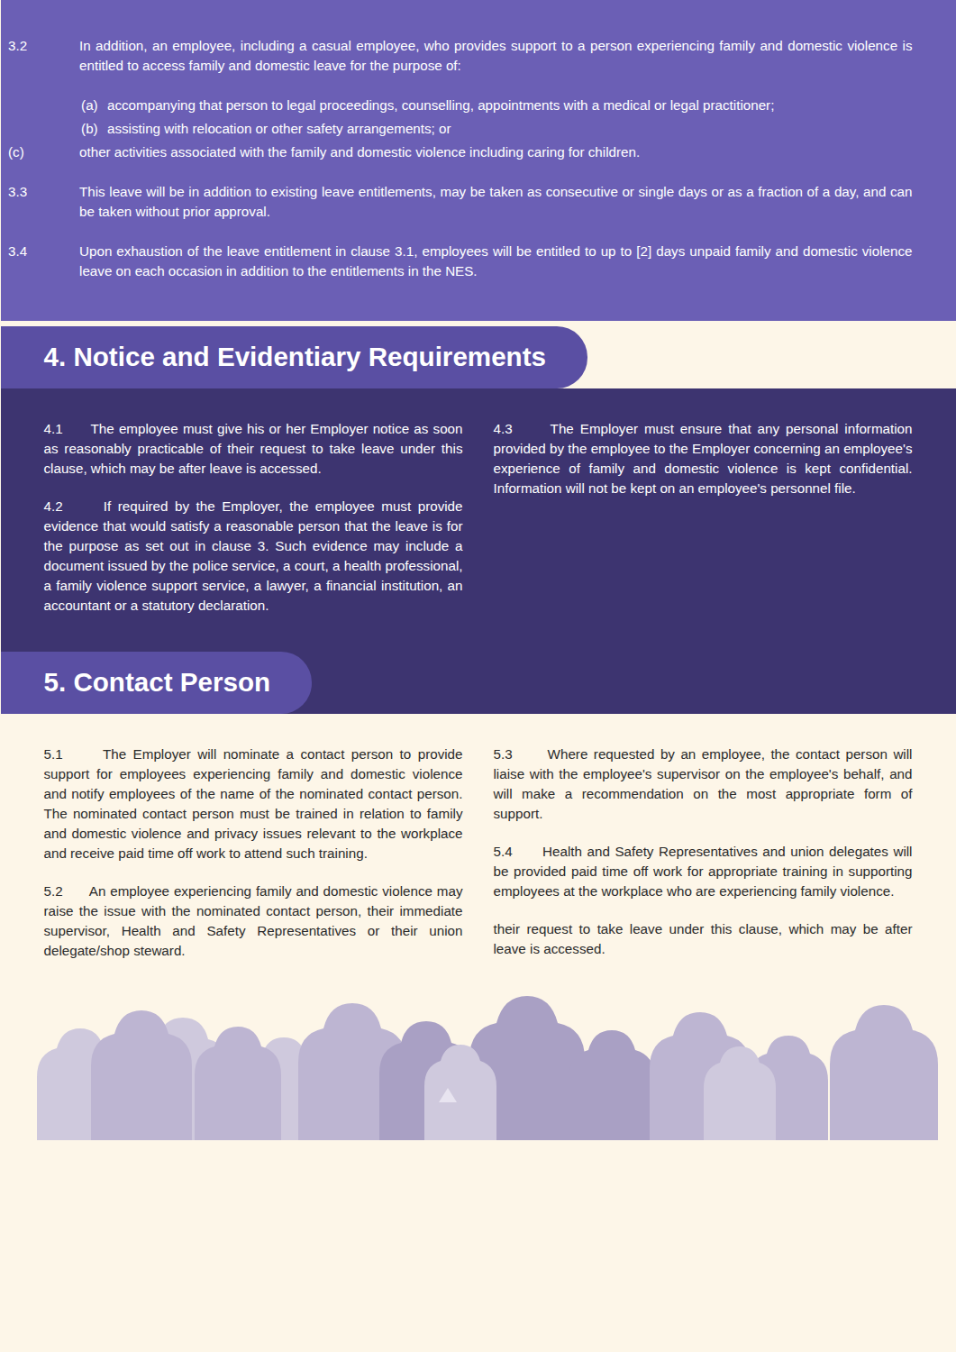3.2 In addition, an employee, including a casual employee, who provides support to a person experiencing family and domestic violence is entitled to access family and domestic leave for the purpose of:
(a) accompanying that person to legal proceedings, counselling, appointments with a medical or legal practitioner;
(b) assisting with relocation or other safety arrangements; or
(c) other activities associated with the family and domestic violence including caring for children.
3.3 This leave will be in addition to existing leave entitlements, may be taken as consecutive or single days or as a fraction of a day, and can be taken without prior approval.
3.4 Upon exhaustion of the leave entitlement in clause 3.1, employees will be entitled to up to [2] days unpaid family and domestic violence leave on each occasion in addition to the entitlements in the NES.
4. Notice and Evidentiary Requirements
4.1 The employee must give his or her Employer notice as soon as reasonably practicable of their request to take leave under this clause, which may be after leave is accessed.
4.2 If required by the Employer, the employee must provide evidence that would satisfy a reasonable person that the leave is for the purpose as set out in clause 3. Such evidence may include a document issued by the police service, a court, a health professional, a family violence support service, a lawyer, a financial institution, an accountant or a statutory declaration.
4.3 The Employer must ensure that any personal information provided by the employee to the Employer concerning an employee's experience of family and domestic violence is kept confidential. Information will not be kept on an employee's personnel file.
5. Contact Person
5.1 The Employer will nominate a contact person to provide support for employees experiencing family and domestic violence and notify employees of the name of the nominated contact person. The nominated contact person must be trained in relation to family and domestic violence and privacy issues relevant to the workplace and receive paid time off work to attend such training.
5.2 An employee experiencing family and domestic violence may raise the issue with the nominated contact person, their immediate supervisor, Health and Safety Representatives or their union delegate/shop steward.
5.3 Where requested by an employee, the contact person will liaise with the employee's supervisor on the employee's behalf, and will make a recommendation on the most appropriate form of support.
5.4 Health and Safety Representatives and union delegates will be provided paid time off work for appropriate training in supporting employees at the workplace who are experiencing family violence.
their request to take leave under this clause, which may be after leave is accessed.